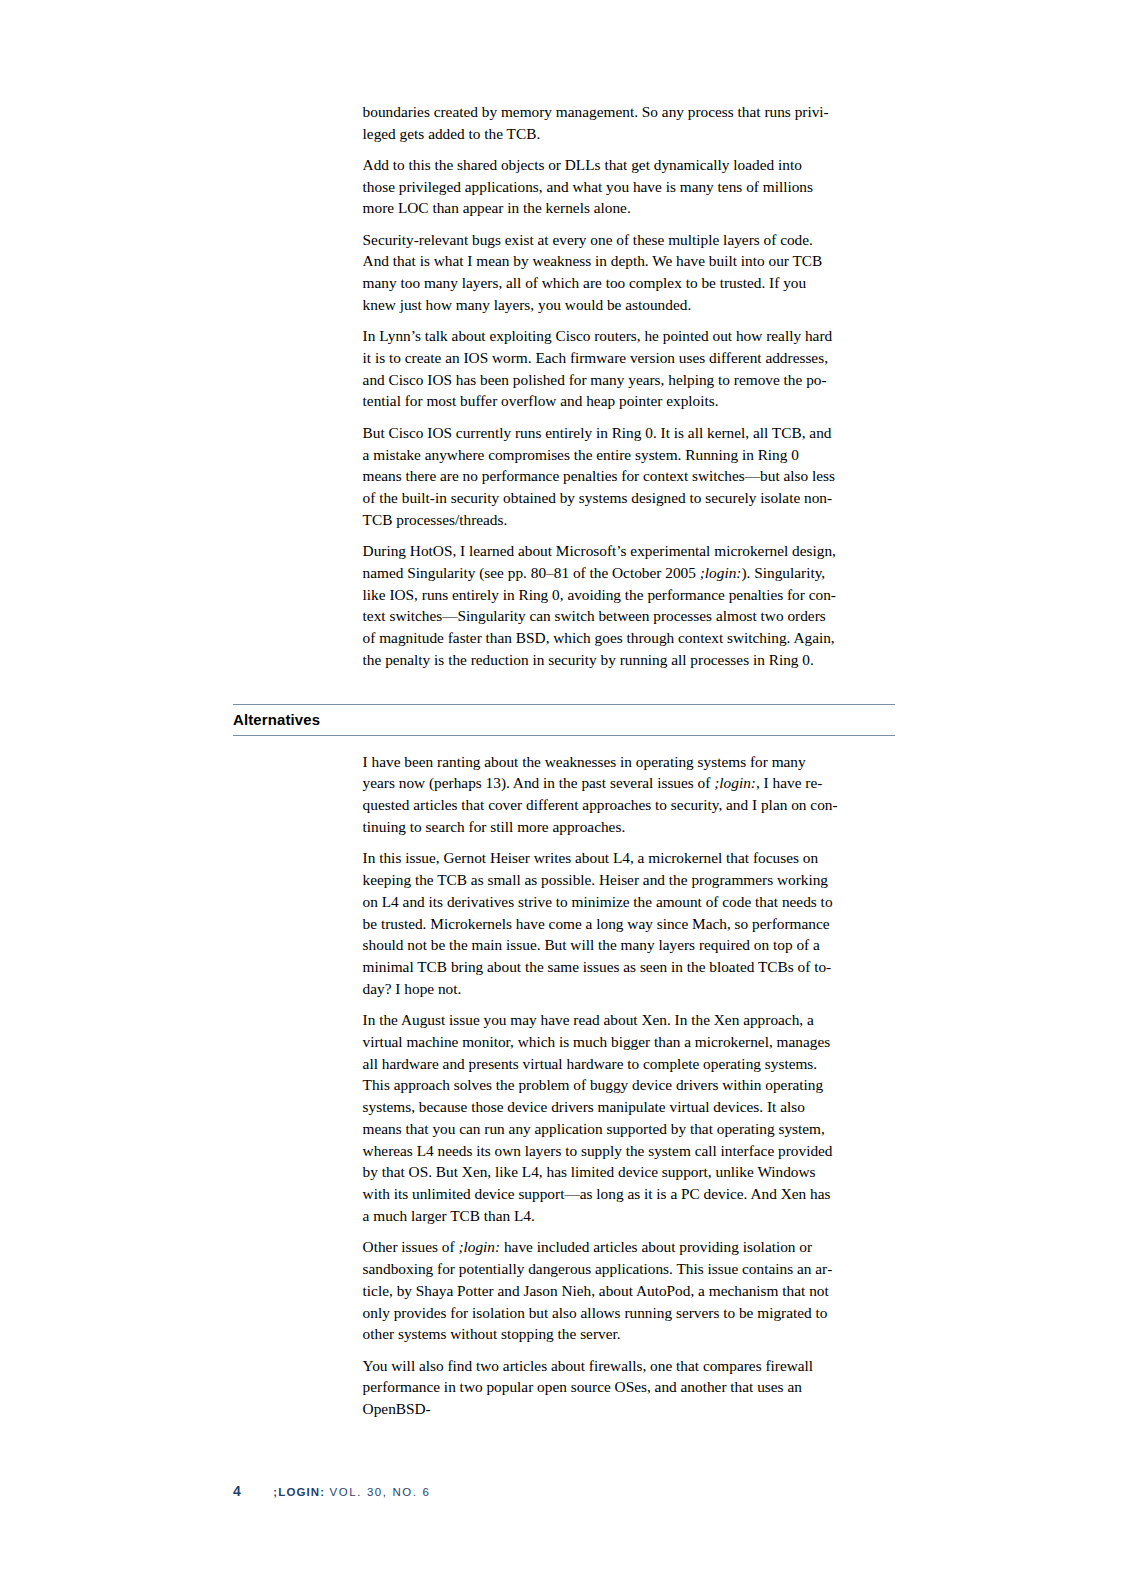boundaries created by memory management. So any process that runs privileged gets added to the TCB.
Add to this the shared objects or DLLs that get dynamically loaded into those privileged applications, and what you have is many tens of millions more LOC than appear in the kernels alone.
Security-relevant bugs exist at every one of these multiple layers of code. And that is what I mean by weakness in depth. We have built into our TCB many too many layers, all of which are too complex to be trusted. If you knew just how many layers, you would be astounded.
In Lynn’s talk about exploiting Cisco routers, he pointed out how really hard it is to create an IOS worm. Each firmware version uses different addresses, and Cisco IOS has been polished for many years, helping to remove the potential for most buffer overflow and heap pointer exploits.
But Cisco IOS currently runs entirely in Ring 0. It is all kernel, all TCB, and a mistake anywhere compromises the entire system. Running in Ring 0 means there are no performance penalties for context switches—but also less of the built-in security obtained by systems designed to securely isolate non-TCB processes/threads.
During HotOS, I learned about Microsoft’s experimental microkernel design, named Singularity (see pp. 80–81 of the October 2005 ;login:). Singularity, like IOS, runs entirely in Ring 0, avoiding the performance penalties for context switches—Singularity can switch between processes almost two orders of magnitude faster than BSD, which goes through context switching. Again, the penalty is the reduction in security by running all processes in Ring 0.
Alternatives
I have been ranting about the weaknesses in operating systems for many years now (perhaps 13). And in the past several issues of ;login:, I have requested articles that cover different approaches to security, and I plan on continuing to search for still more approaches.
In this issue, Gernot Heiser writes about L4, a microkernel that focuses on keeping the TCB as small as possible. Heiser and the programmers working on L4 and its derivatives strive to minimize the amount of code that needs to be trusted. Microkernels have come a long way since Mach, so performance should not be the main issue. But will the many layers required on top of a minimal TCB bring about the same issues as seen in the bloated TCBs of today? I hope not.
In the August issue you may have read about Xen. In the Xen approach, a virtual machine monitor, which is much bigger than a microkernel, manages all hardware and presents virtual hardware to complete operating systems. This approach solves the problem of buggy device drivers within operating systems, because those device drivers manipulate virtual devices. It also means that you can run any application supported by that operating system, whereas L4 needs its own layers to supply the system call interface provided by that OS. But Xen, like L4, has limited device support, unlike Windows with its unlimited device support—as long as it is a PC device. And Xen has a much larger TCB than L4.
Other issues of ;login: have included articles about providing isolation or sandboxing for potentially dangerous applications. This issue contains an article, by Shaya Potter and Jason Nieh, about AutoPod, a mechanism that not only provides for isolation but also allows running servers to be migrated to other systems without stopping the server.
You will also find two articles about firewalls, one that compares firewall performance in two popular open source OSes, and another that uses an OpenBSD-
4
;LOGIN: VOL. 30, NO. 6